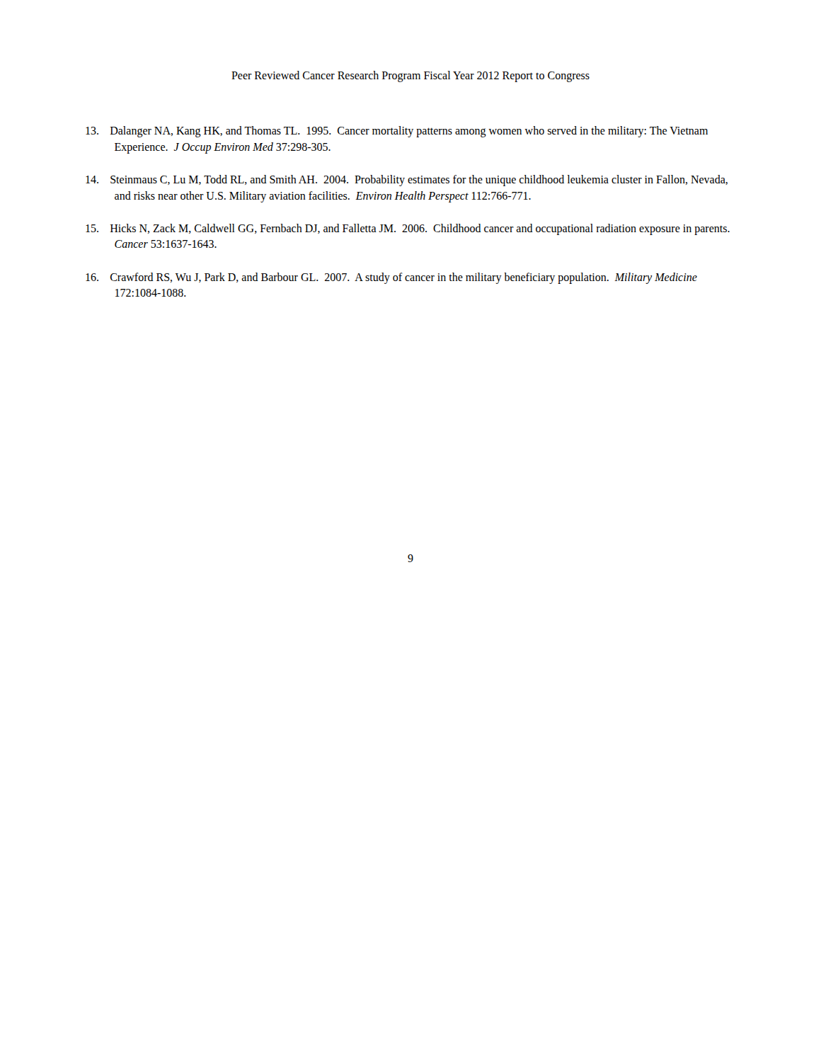Peer Reviewed Cancer Research Program Fiscal Year 2012 Report to Congress
13. Dalanger NA, Kang HK, and Thomas TL. 1995. Cancer mortality patterns among women who served in the military: The Vietnam Experience. J Occup Environ Med 37:298-305.
14. Steinmaus C, Lu M, Todd RL, and Smith AH. 2004. Probability estimates for the unique childhood leukemia cluster in Fallon, Nevada, and risks near other U.S. Military aviation facilities. Environ Health Perspect 112:766-771.
15. Hicks N, Zack M, Caldwell GG, Fernbach DJ, and Falletta JM. 2006. Childhood cancer and occupational radiation exposure in parents. Cancer 53:1637-1643.
16. Crawford RS, Wu J, Park D, and Barbour GL. 2007. A study of cancer in the military beneficiary population. Military Medicine 172:1084-1088.
9